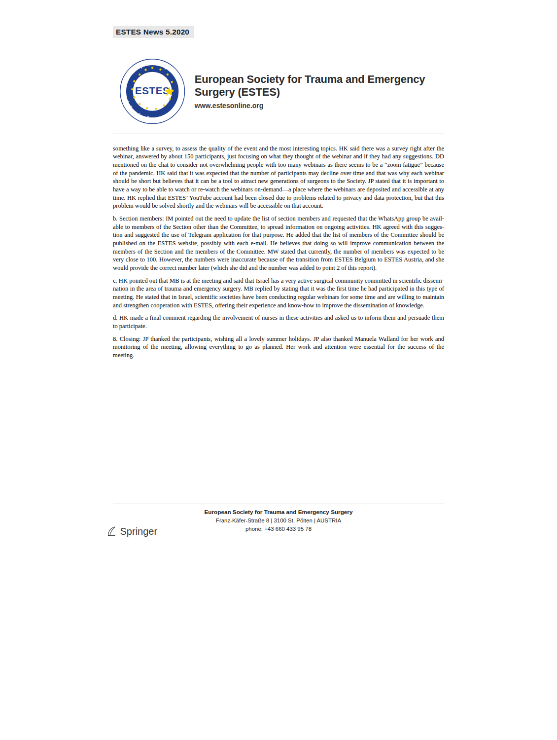ESTES News 5.2020
European Society for Trauma and Emergency Surgery ESTES
European Society for Trauma and Emergency Surgery (ESTES)
www.estesonline.org
something like a survey, to assess the quality of the event and the most interesting topics. HK said there was a survey right after the webinar, answered by about 150 participants, just focusing on what they thought of the webinar and if they had any suggestions. DD mentioned on the chat to consider not overwhelming people with too many webinars as there seems to be a “zoom fatigue” because of the pandemic. HK said that it was expected that the number of participants may decline over time and that was why each webinar should be short but believes that it can be a tool to attract new generations of surgeons to the Society. JP stated that it is important to have a way to be able to watch or re-watch the webinars on-demand—a place where the webinars are deposited and accessible at any time. HK replied that ESTES’ YouTube account had been closed due to problems related to privacy and data protection, but that this problem would be solved shortly and the webinars will be accessible on that account.
b. Section members: IM pointed out the need to update the list of section members and requested that the WhatsApp group be available to members of the Section other than the Committee, to spread information on ongoing activities. HK agreed with this suggestion and suggested the use of Telegram application for that purpose. He added that the list of members of the Committee should be published on the ESTES website, possibly with each e-mail. He believes that doing so will improve communication between the members of the Section and the members of the Committee. MW stated that currently, the number of members was expected to be very close to 100. However, the numbers were inaccurate because of the transition from ESTES Belgium to ESTES Austria, and she would provide the correct number later (which she did and the number was added to point 2 of this report).
c. HK pointed out that MB is at the meeting and said that Israel has a very active surgical community committed in scientific dissemination in the area of trauma and emergency surgery. MB replied by stating that it was the first time he had participated in this type of meeting. He stated that in Israel, scientific societies have been conducting regular webinars for some time and are willing to maintain and strengthen cooperation with ESTES, offering their experience and know-how to improve the dissemination of knowledge.
d. HK made a final comment regarding the involvement of nurses in these activities and asked us to inform them and persuade them to participate.
8. Closing: JP thanked the participants, wishing all a lovely summer holidays. JP also thanked Manuela Walland for her work and monitoring of the meeting, allowing everything to go as planned. Her work and attention were essential for the success of the meeting.
European Society for Trauma and Emergency Surgery
Franz-Käfer-Straße 8 | 3100 St. Pölten | AUSTRIA
phone: +43 660 433 95 78
Springer